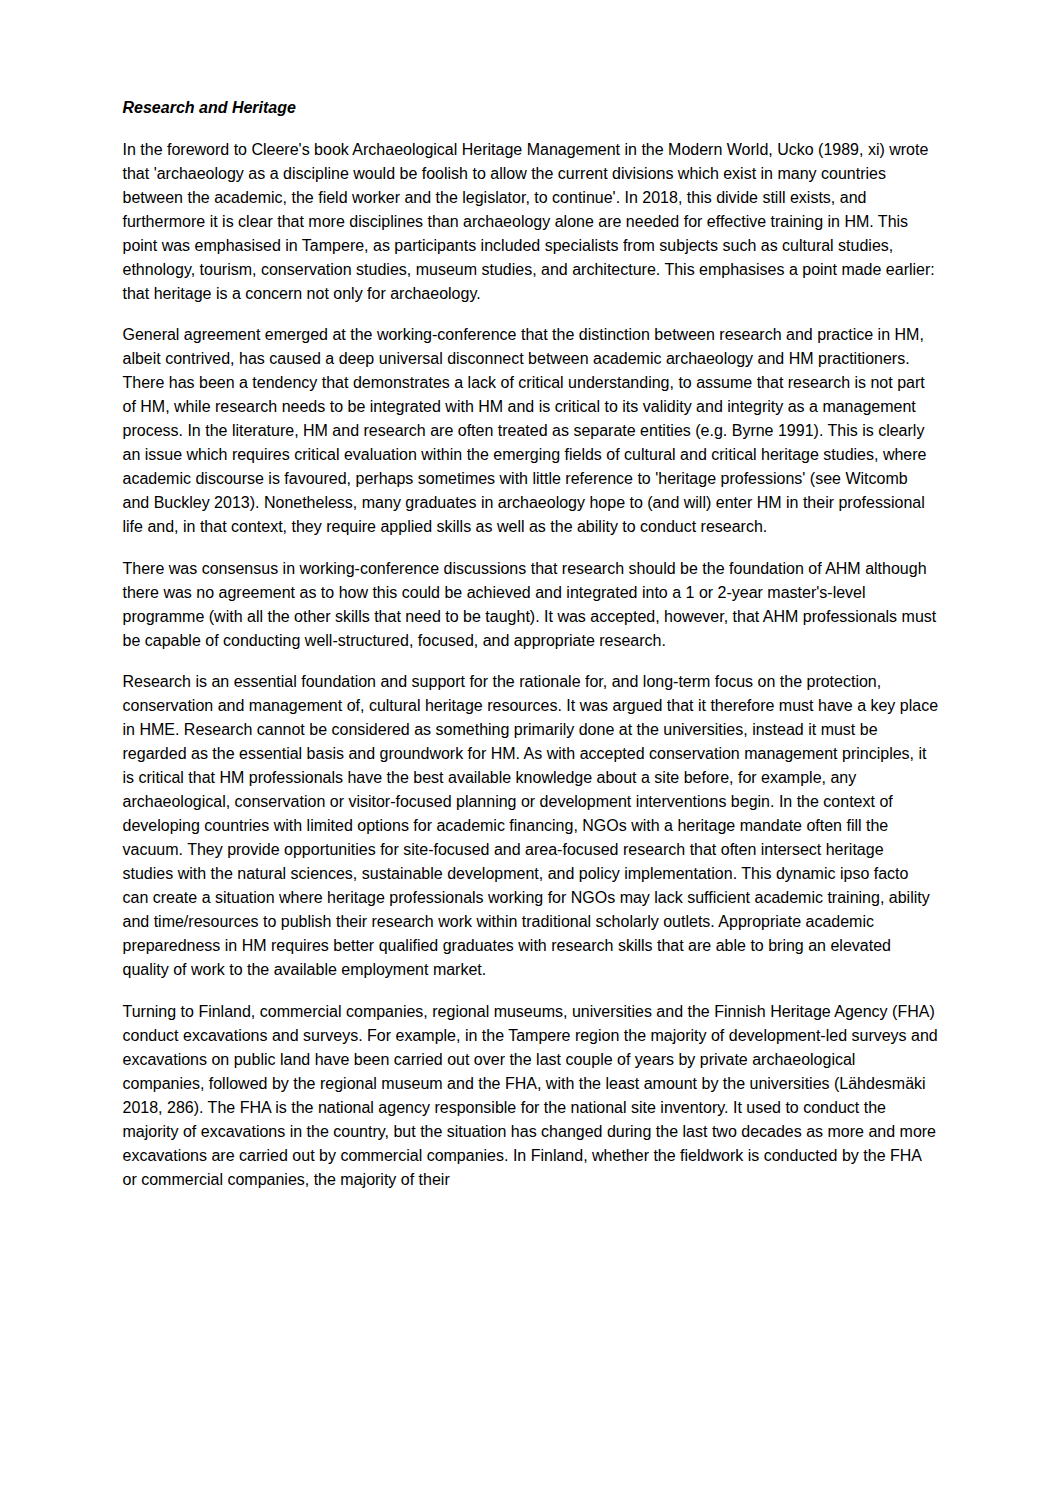Research and Heritage
In the foreword to Cleere's book Archaeological Heritage Management in the Modern World, Ucko (1989, xi) wrote that 'archaeology as a discipline would be foolish to allow the current divisions which exist in many countries between the academic, the field worker and the legislator, to continue'. In 2018, this divide still exists, and furthermore it is clear that more disciplines than archaeology alone are needed for effective training in HM. This point was emphasised in Tampere, as participants included specialists from subjects such as cultural studies, ethnology, tourism, conservation studies, museum studies, and architecture. This emphasises a point made earlier: that heritage is a concern not only for archaeology.
General agreement emerged at the working-conference that the distinction between research and practice in HM, albeit contrived, has caused a deep universal disconnect between academic archaeology and HM practitioners. There has been a tendency that demonstrates a lack of critical understanding, to assume that research is not part of HM, while research needs to be integrated with HM and is critical to its validity and integrity as a management process. In the literature, HM and research are often treated as separate entities (e.g. Byrne 1991). This is clearly an issue which requires critical evaluation within the emerging fields of cultural and critical heritage studies, where academic discourse is favoured, perhaps sometimes with little reference to 'heritage professions' (see Witcomb and Buckley 2013). Nonetheless, many graduates in archaeology hope to (and will) enter HM in their professional life and, in that context, they require applied skills as well as the ability to conduct research.
There was consensus in working-conference discussions that research should be the foundation of AHM although there was no agreement as to how this could be achieved and integrated into a 1 or 2-year master's-level programme (with all the other skills that need to be taught). It was accepted, however, that AHM professionals must be capable of conducting well-structured, focused, and appropriate research.
Research is an essential foundation and support for the rationale for, and long-term focus on the protection, conservation and management of, cultural heritage resources. It was argued that it therefore must have a key place in HME. Research cannot be considered as something primarily done at the universities, instead it must be regarded as the essential basis and groundwork for HM. As with accepted conservation management principles, it is critical that HM professionals have the best available knowledge about a site before, for example, any archaeological, conservation or visitor-focused planning or development interventions begin. In the context of developing countries with limited options for academic financing, NGOs with a heritage mandate often fill the vacuum. They provide opportunities for site-focused and area-focused research that often intersect heritage studies with the natural sciences, sustainable development, and policy implementation. This dynamic ipso facto can create a situation where heritage professionals working for NGOs may lack sufficient academic training, ability and time/resources to publish their research work within traditional scholarly outlets. Appropriate academic preparedness in HM requires better qualified graduates with research skills that are able to bring an elevated quality of work to the available employment market.
Turning to Finland, commercial companies, regional museums, universities and the Finnish Heritage Agency (FHA) conduct excavations and surveys. For example, in the Tampere region the majority of development-led surveys and excavations on public land have been carried out over the last couple of years by private archaeological companies, followed by the regional museum and the FHA, with the least amount by the universities (Lähdesmäki 2018, 286). The FHA is the national agency responsible for the national site inventory. It used to conduct the majority of excavations in the country, but the situation has changed during the last two decades as more and more excavations are carried out by commercial companies. In Finland, whether the fieldwork is conducted by the FHA or commercial companies, the majority of their